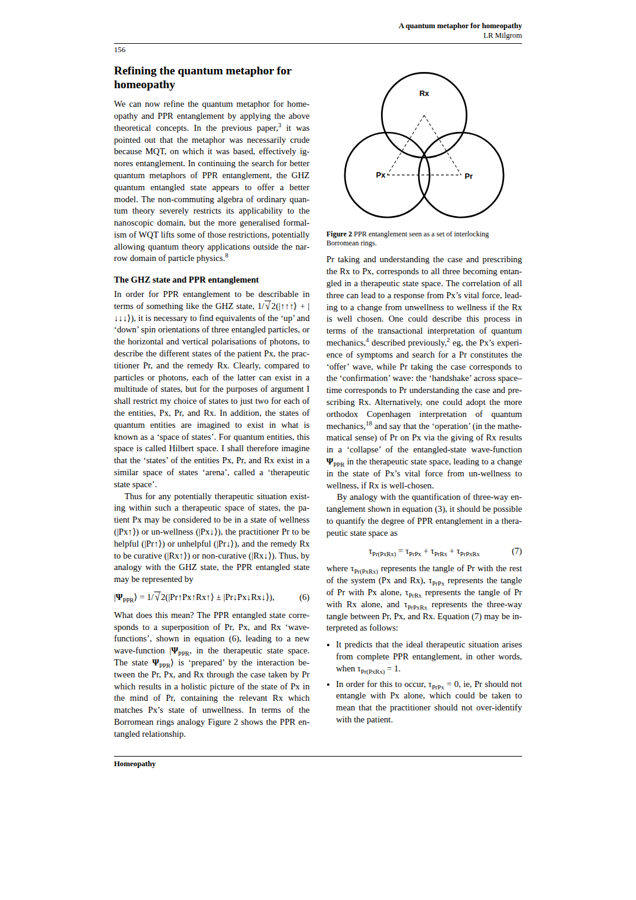A quantum metaphor for homeopathy
LR Milgrom
156
Refining the quantum metaphor for homeopathy
We can now refine the quantum metaphor for homeopathy and PPR entanglement by applying the above theoretical concepts. In the previous paper,3 it was pointed out that the metaphor was necessarily crude because MQT, on which it was based, effectively ignores entanglement. In continuing the search for better quantum metaphors of PPR entanglement, the GHZ quantum entangled state appears to offer a better model. The non-commuting algebra of ordinary quantum theory severely restricts its applicability to the nanoscopic domain, but the more generalised formalism of WQT lifts some of those restrictions, potentially allowing quantum theory applications outside the narrow domain of particle physics.8
The GHZ state and PPR entanglement
In order for PPR entanglement to be describable in terms of something like the GHZ state, 1/√2(|↑↑↑⟩ + |↓↓↓⟩), it is necessary to find equivalents of the ‘up’ and ‘down’ spin orientations of three entangled particles, or the horizontal and vertical polarisations of photons, to describe the different states of the patient Px, the practitioner Pr, and the remedy Rx. Clearly, compared to particles or photons, each of the latter can exist in a multitude of states, but for the purposes of argument I shall restrict my choice of states to just two for each of the entities, Px, Pr, and Rx. In addition, the states of quantum entities are imagined to exist in what is known as a ‘space of states’. For quantum entities, this space is called Hilbert space. I shall therefore imagine that the ‘states’ of the entities Px, Pr, and Rx exist in a similar space of states ‘arena’, called a ‘therapeutic state space’.
Thus for any potentially therapeutic situation existing within such a therapeutic space of states, the patient Px may be considered to be in a state of wellness (|Px↑⟩) or un-wellness (|Px↓⟩), the practitioner Pr to be helpful (|Pr↑⟩) or unhelpful (|Pr↓⟩), and the remedy Rx to be curative (|Rx↑⟩) or non-curative (|Rx↓⟩). Thus, by analogy with the GHZ state, the PPR entangled state may be represented by
|ΨPPR⟩ = 1/√2(|Pr↑Px↑Rx↑⟩ ± |Pr↓Px↓Rx↓⟩), (6)
What does this mean? The PPR entangled state corresponds to a superposition of Pr, Px, and Rx ‘wave-functions’, shown in equation (6), leading to a new wave-function |ΨPPR, in the therapeutic state space. The state ΨPPR⟩ is ‘prepared’ by the interaction between the Pr, Px, and Rx through the case taken by Pr which results in a holistic picture of the state of Px in the mind of Pr, containing the relevant Rx which matches Px’s state of unwellness. In terms of the Borromean rings analogy Figure 2 shows the PPR entangled relationship.
Rx Px Pr
Figure 2 PPR entanglement seen as a set of interlocking Borromean rings.
Pr taking and understanding the case and prescribing the Rx to Px, corresponds to all three becoming entangled in a therapeutic state space. The correlation of all three can lead to a response from Px’s vital force, leading to a change from unwellness to wellness if the Rx is well chosen. One could describe this process in terms of the transactional interpretation of quantum mechanics,4 described previously,2 eg, the Px’s experience of symptoms and search for a Pr constitutes the ‘offer’ wave, while Pr taking the case corresponds to the ‘confirmation’ wave: the ‘handshake’ across space–time corresponds to Pr understanding the case and prescribing Rx. Alternatively, one could adopt the more orthodox Copenhagen interpretation of quantum mechanics,18 and say that the ‘operation’ (in the mathematical sense) of Pr on Px via the giving of Rx results in a ‘collapse’ of the entangled-state wave-function ΨPPR in the therapeutic state space, leading to a change in the state of Px’s vital force from un-wellness to wellness, if Rx is well-chosen.
By analogy with the quantification of three-way entanglement shown in equation (3), it should be possible to quantify the degree of PPR entanglement in a therapeutic state space as
τPr(PxRx) = τPrPx + τPrRx + τPrPxRx (7)
where τPr(PxRx) represents the tangle of Pr with the rest of the system (Px and Rx), τPrPx represents the tangle of Pr with Px alone, τPrRx represents the tangle of Pr with Rx alone, and τPrPxRx represents the three-way tangle between Pr, Px, and Rx. Equation (7) may be interpreted as follows:
It predicts that the ideal therapeutic situation arises from complete PPR entanglement, in other words, when τPr(PxRx) = 1.
In order for this to occur, τPrPx = 0, ie, Pr should not entangle with Px alone, which could be taken to mean that the practitioner should not over-identify with the patient.
Homeopathy